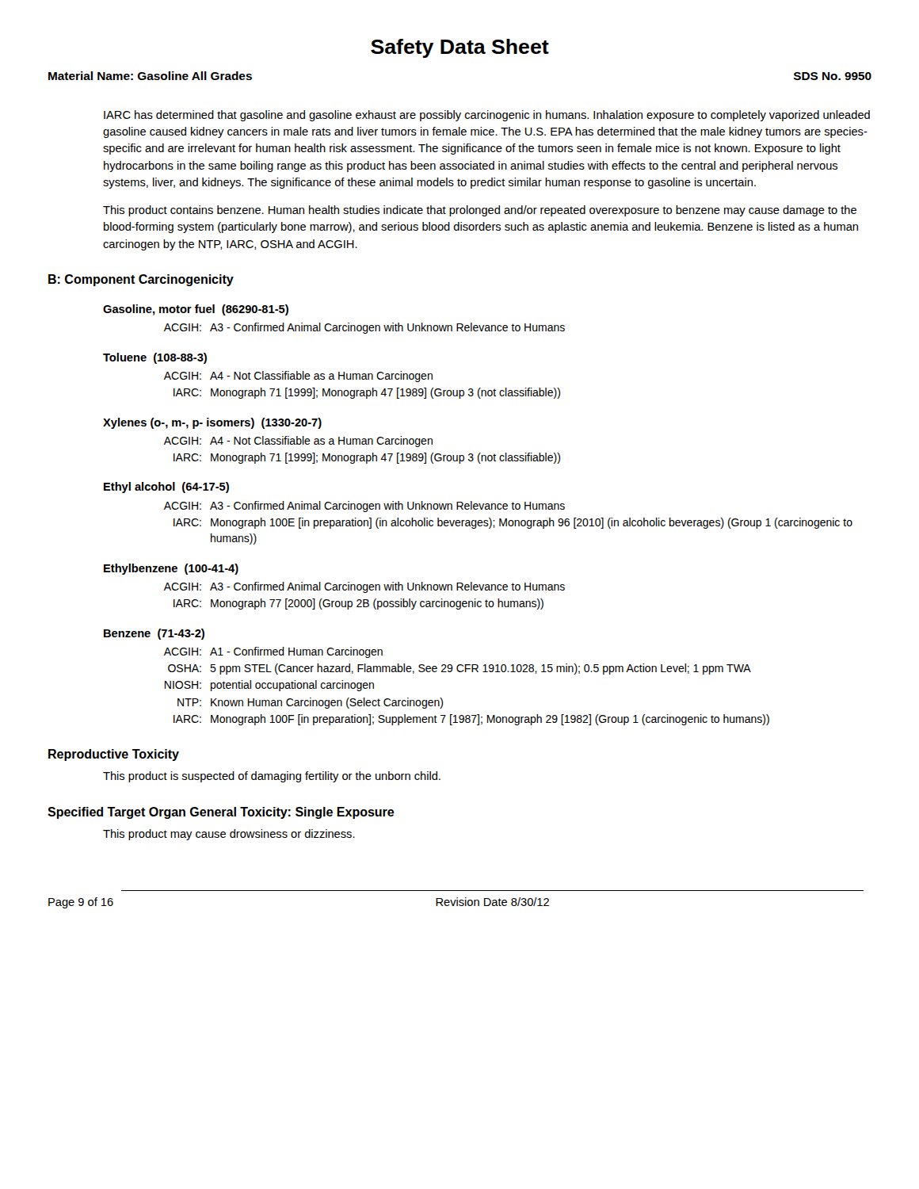Safety Data Sheet
Material Name: Gasoline All Grades SDS No. 9950
IARC has determined that gasoline and gasoline exhaust are possibly carcinogenic in humans. Inhalation exposure to completely vaporized unleaded gasoline caused kidney cancers in male rats and liver tumors in female mice. The U.S. EPA has determined that the male kidney tumors are species-specific and are irrelevant for human health risk assessment. The significance of the tumors seen in female mice is not known. Exposure to light hydrocarbons in the same boiling range as this product has been associated in animal studies with effects to the central and peripheral nervous systems, liver, and kidneys. The significance of these animal models to predict similar human response to gasoline is uncertain.
This product contains benzene. Human health studies indicate that prolonged and/or repeated overexposure to benzene may cause damage to the blood-forming system (particularly bone marrow), and serious blood disorders such as aplastic anemia and leukemia. Benzene is listed as a human carcinogen by the NTP, IARC, OSHA and ACGIH.
B: Component Carcinogenicity
Gasoline, motor fuel (86290-81-5)
| ACGIH: | A3 - Confirmed Animal Carcinogen with Unknown Relevance to Humans |
Toluene (108-88-3)
| ACGIH: | A4 - Not Classifiable as a Human Carcinogen |
| IARC: | Monograph 71 [1999]; Monograph 47 [1989] (Group 3 (not classifiable)) |
Xylenes (o-, m-, p- isomers) (1330-20-7)
| ACGIH: | A4 - Not Classifiable as a Human Carcinogen |
| IARC: | Monograph 71 [1999]; Monograph 47 [1989] (Group 3 (not classifiable)) |
Ethyl alcohol (64-17-5)
| ACGIH: | A3 - Confirmed Animal Carcinogen with Unknown Relevance to Humans |
| IARC: | Monograph 100E [in preparation] (in alcoholic beverages); Monograph 96 [2010] (in alcoholic beverages) (Group 1 (carcinogenic to humans)) |
Ethylbenzene (100-41-4)
| ACGIH: | A3 - Confirmed Animal Carcinogen with Unknown Relevance to Humans |
| IARC: | Monograph 77 [2000] (Group 2B (possibly carcinogenic to humans)) |
Benzene (71-43-2)
| ACGIH: | A1 - Confirmed Human Carcinogen |
| OSHA: | 5 ppm STEL (Cancer hazard, Flammable, See 29 CFR 1910.1028, 15 min); 0.5 ppm Action Level; 1 ppm TWA |
| NIOSH: | potential occupational carcinogen |
| NTP: | Known Human Carcinogen (Select Carcinogen) |
| IARC: | Monograph 100F [in preparation]; Supplement 7 [1987]; Monograph 29 [1982] (Group 1 (carcinogenic to humans)) |
Reproductive Toxicity
This product is suspected of damaging fertility or the unborn child.
Specified Target Organ General Toxicity: Single Exposure
This product may cause drowsiness or dizziness.
Page 9 of 16 Revision Date 8/30/12